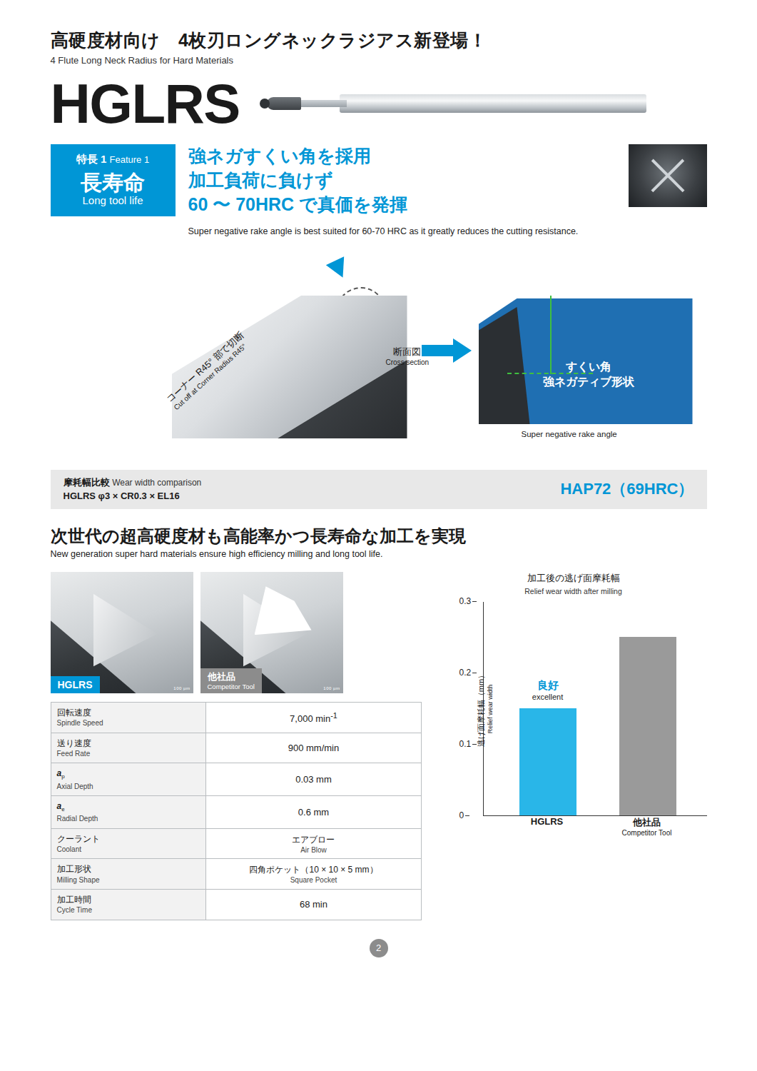高硬度材向け　4枚刃ロングネックラジアス新登場！
4 Flute Long Neck Radius for Hard Materials
HGLRS
特長 1 Feature 1
長寿命
Long tool life
強ネガすくい角を採用
加工負荷に負けず
60 〜 70HRC で真価を発揮
Super negative rake angle is best suited for 60-70 HRC as it greatly reduces the cutting resistance.
コーナー R45° 部で切断 Cut off at Corner Radius R45°
断面図 Cross section
すくい角
強ネガティブ形状
Super negative rake angle
摩耗幅比較 Wear width comparison
HGLRS φ3 × CR0.3 × EL16
HAP72（69HRC）
次世代の超高硬度材も高能率かつ長寿命な加工を実現
New generation super hard materials ensure high efficiency milling and long tool life.
HGLRS
100 µm
他社品Competitor Tool
100 µm
| 回転速度 Spindle Speed | 7,000 min -1 |
| 送り速度 Feed Rate | 900 mm/min |
| a p Axial Depth | 0.03 mm |
| a e Radial Depth | 0.6 mm |
| クーラント Coolant | エアブロー Air Blow |
| 加工形状 Milling Shape | 四角ポケット（10 × 10 × 5 mm） Square Pocket |
| 加工時間 Cycle Time | 68 min |
加工後の逃げ面摩耗幅
Relief wear width after milling
逃げ面摩耗幅（mm） Relief wear width
0.3
0.2
0.1
0
良好
excellent
HGLRS
他社品Competitor Tool
2